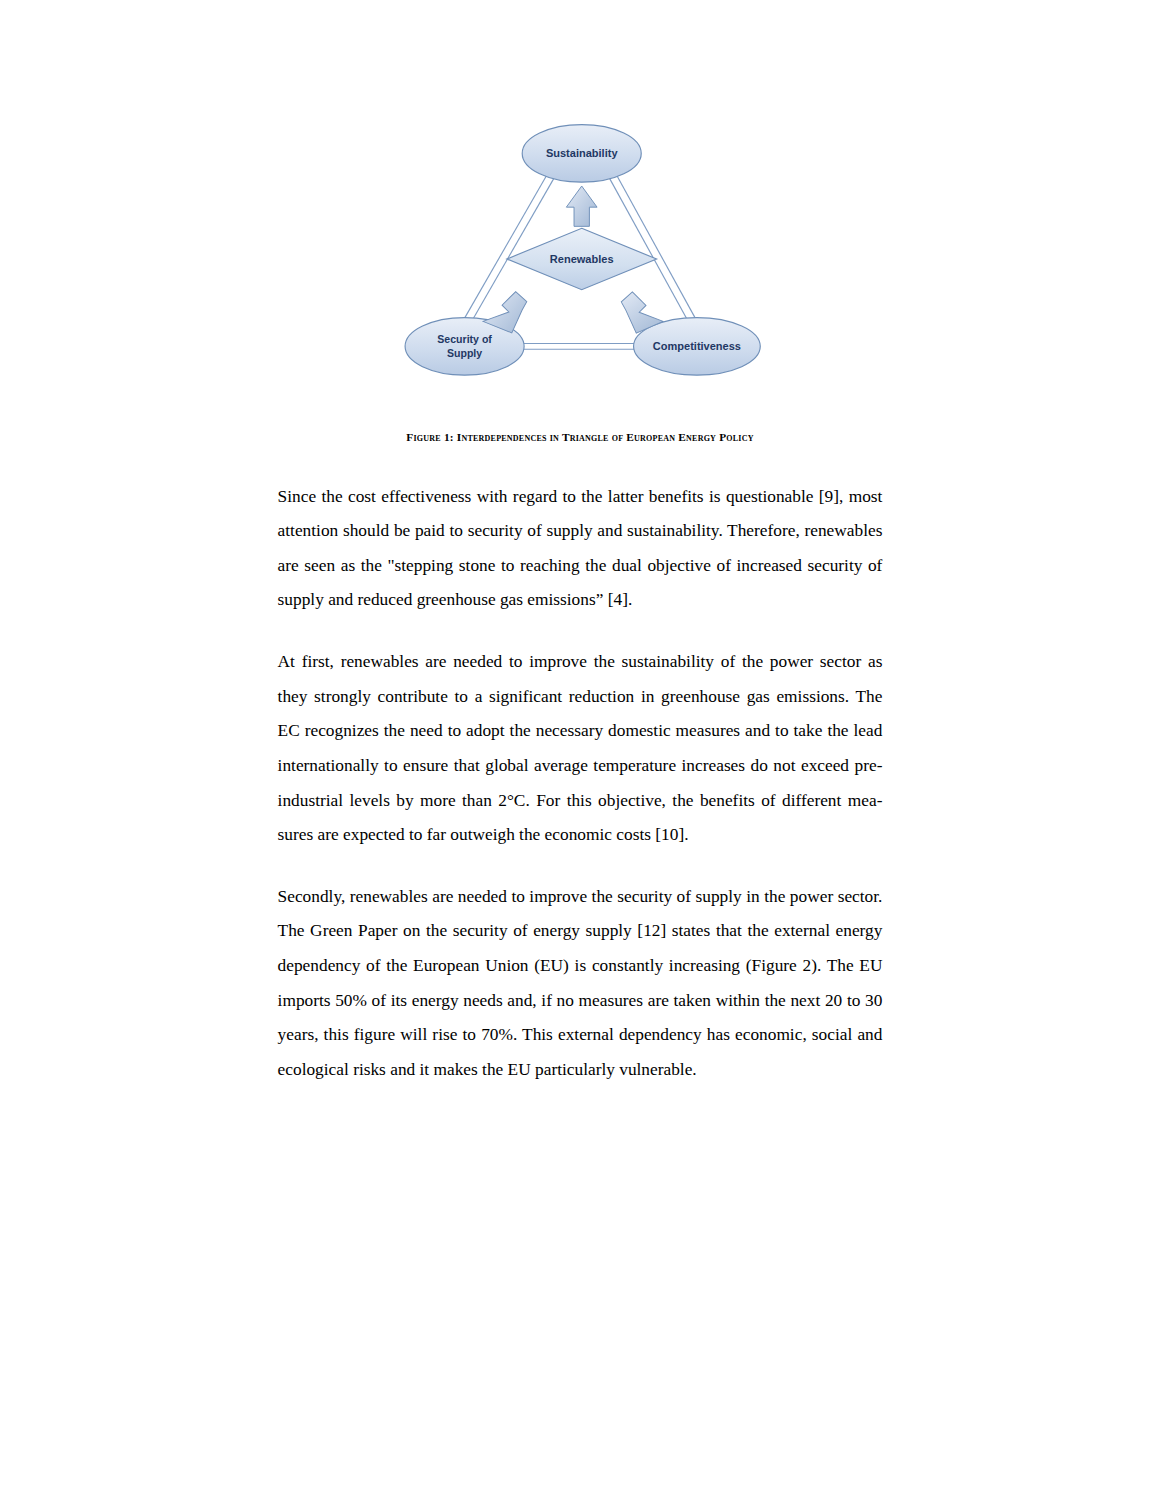Sustainability Security of Supply Competitiveness Renewables
Figure 1: Interdependences in Triangle of European Energy Policy
Since the cost effectiveness with regard to the latter benefits is questionable [9], most attention should be paid to security of supply and sustainability. Therefore, renewables are seen as the "stepping stone to reaching the dual objective of increased security of supply and reduced greenhouse gas emissions” [4].
At first, renewables are needed to improve the sustainability of the power sector as they strongly contribute to a significant reduction in greenhouse gas emissions. The EC recognizes the need to adopt the necessary domestic measures and to take the lead internationally to ensure that global average temperature increases do not exceed pre-industrial levels by more than 2°C. For this objective, the benefits of different measures are expected to far outweigh the economic costs [10].
Secondly, renewables are needed to improve the security of supply in the power sector. The Green Paper on the security of energy supply [12] states that the external energy dependency of the European Union (EU) is constantly increasing (Figure 2). The EU imports 50% of its energy needs and, if no measures are taken within the next 20 to 30 years, this figure will rise to 70%. This external dependency has economic, social and ecological risks and it makes the EU particularly vulnerable.